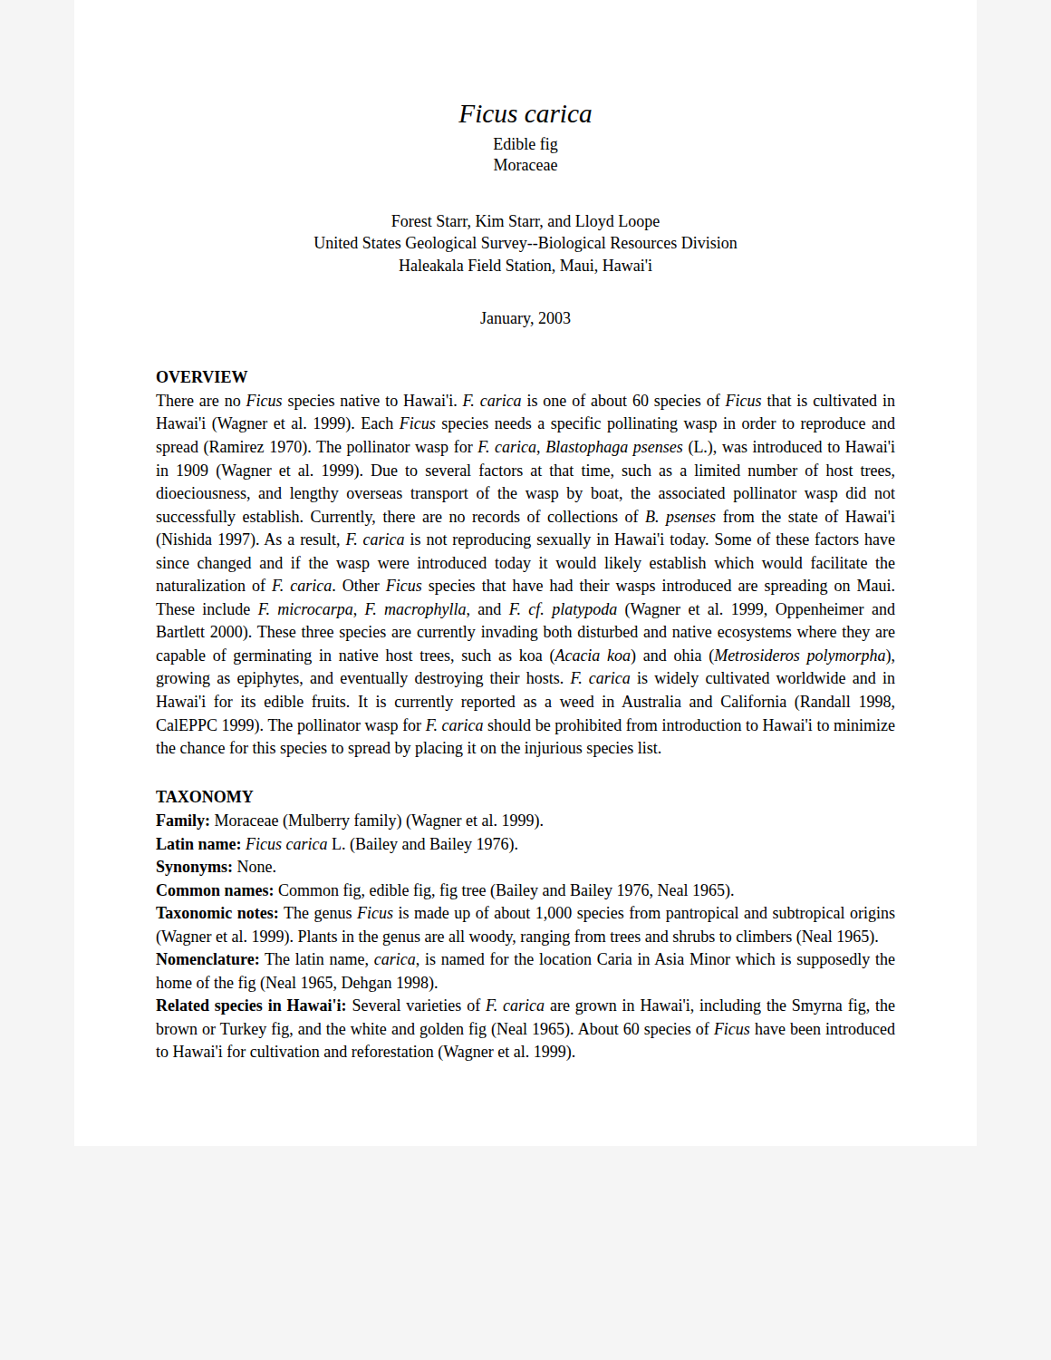Ficus carica
Edible fig
Moraceae
Forest Starr, Kim Starr, and Lloyd Loope
United States Geological Survey--Biological Resources Division
Haleakala Field Station, Maui, Hawai'i
January, 2003
Overview
There are no Ficus species native to Hawai'i. F. carica is one of about 60 species of Ficus that is cultivated in Hawai'i (Wagner et al. 1999). Each Ficus species needs a specific pollinating wasp in order to reproduce and spread (Ramirez 1970). The pollinator wasp for F. carica, Blastophaga psenses (L.), was introduced to Hawai'i in 1909 (Wagner et al. 1999). Due to several factors at that time, such as a limited number of host trees, dioeciousness, and lengthy overseas transport of the wasp by boat, the associated pollinator wasp did not successfully establish. Currently, there are no records of collections of B. psenses from the state of Hawai'i (Nishida 1997). As a result, F. carica is not reproducing sexually in Hawai'i today. Some of these factors have since changed and if the wasp were introduced today it would likely establish which would facilitate the naturalization of F. carica. Other Ficus species that have had their wasps introduced are spreading on Maui. These include F. microcarpa, F. macrophylla, and F. cf. platypoda (Wagner et al. 1999, Oppenheimer and Bartlett 2000). These three species are currently invading both disturbed and native ecosystems where they are capable of germinating in native host trees, such as koa (Acacia koa) and ohia (Metrosideros polymorpha), growing as epiphytes, and eventually destroying their hosts. F. carica is widely cultivated worldwide and in Hawai'i for its edible fruits. It is currently reported as a weed in Australia and California (Randall 1998, CalEPPC 1999). The pollinator wasp for F. carica should be prohibited from introduction to Hawai'i to minimize the chance for this species to spread by placing it on the injurious species list.
Taxonomy
Family: Moraceae (Mulberry family) (Wagner et al. 1999).
Latin name: Ficus carica L. (Bailey and Bailey 1976).
Synonyms: None.
Common names: Common fig, edible fig, fig tree (Bailey and Bailey 1976, Neal 1965).
Taxonomic notes: The genus Ficus is made up of about 1,000 species from pantropical and subtropical origins (Wagner et al. 1999). Plants in the genus are all woody, ranging from trees and shrubs to climbers (Neal 1965).
Nomenclature: The latin name, carica, is named for the location Caria in Asia Minor which is supposedly the home of the fig (Neal 1965, Dehgan 1998).
Related species in Hawai'i: Several varieties of F. carica are grown in Hawai'i, including the Smyrna fig, the brown or Turkey fig, and the white and golden fig (Neal 1965). About 60 species of Ficus have been introduced to Hawai'i for cultivation and reforestation (Wagner et al. 1999).